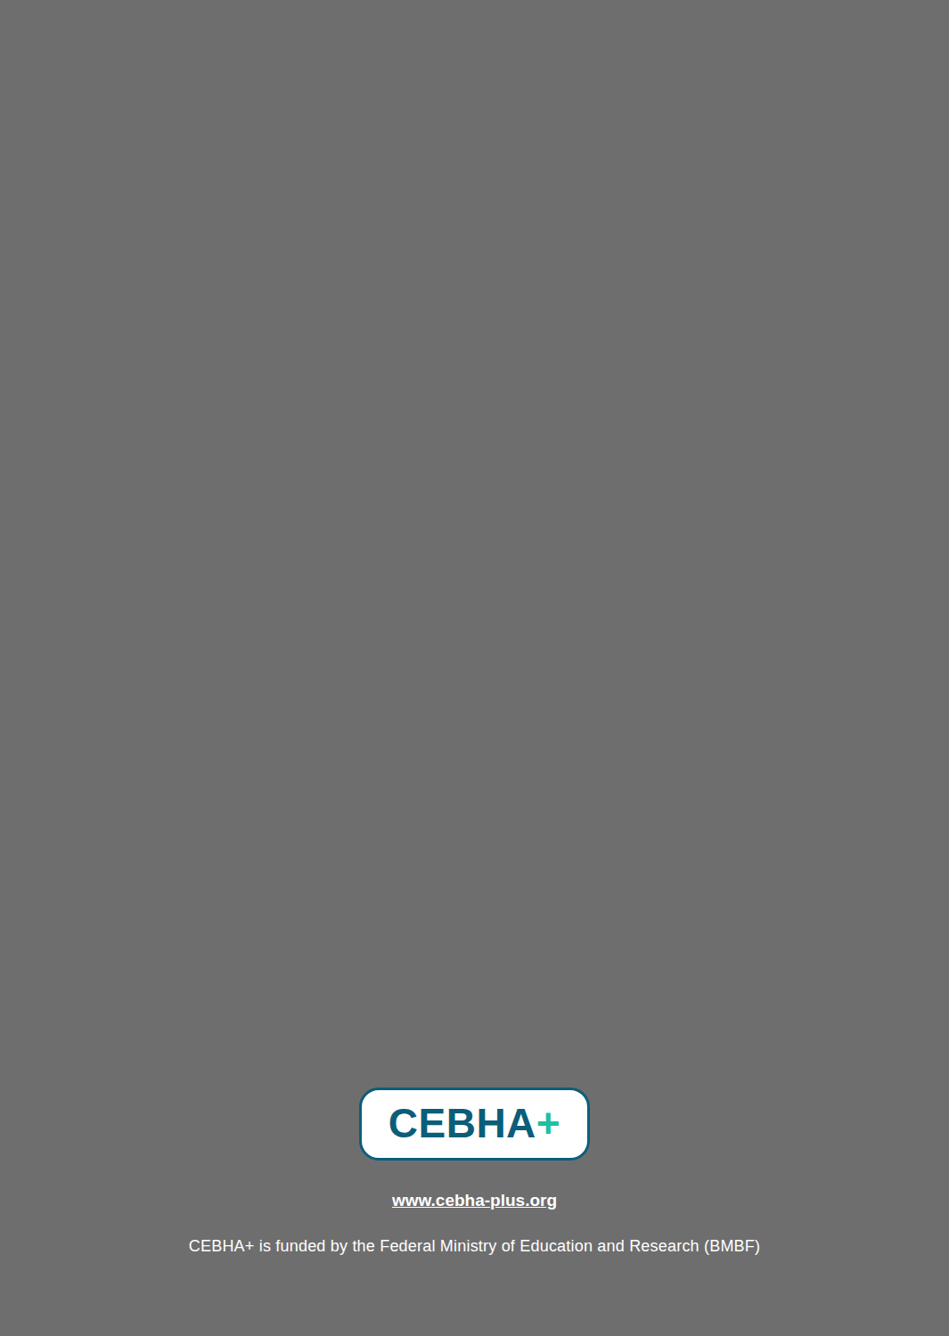CEBHA+
www.cebha-plus.org
CEBHA+ is funded by the Federal Ministry of Education and Research (BMBF)